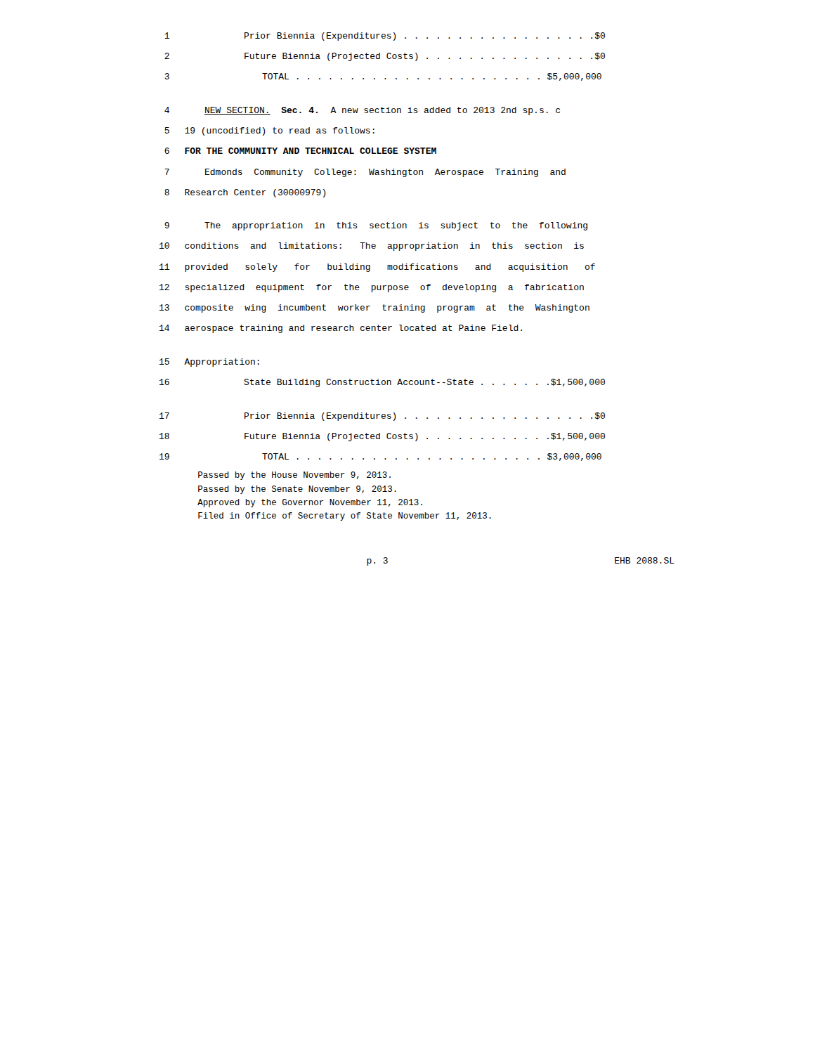1
Prior Biennia (Expenditures) . . . . . . . . . . . . . . . . . .$0
2
Future Biennia (Projected Costs) . . . . . . . . . . . . . . . .$0
3
TOTAL . . . . . . . . . . . . . . . . . . . . . . . $5,000,000
4
NEW SECTION. Sec. 4. A new section is added to 2013 2nd sp.s. c
5
19 (uncodified) to read as follows:
6
FOR THE COMMUNITY AND TECHNICAL COLLEGE SYSTEM
7
Edmonds Community College: Washington Aerospace Training and
8
Research Center (30000979)
9
The appropriation in this section is subject to the following
10
conditions and limitations: The appropriation in this section is
11
provided solely for building modifications and acquisition of
12
specialized equipment for the purpose of developing a fabrication
13
composite wing incumbent worker training program at the Washington
14
aerospace training and research center located at Paine Field.
15
Appropriation:
16
State Building Construction Account--State . . . . . . .$1,500,000
17
Prior Biennia (Expenditures) . . . . . . . . . . . . . . . . . .$0
18
Future Biennia (Projected Costs) . . . . . . . . . . . .$1,500,000
19
TOTAL . . . . . . . . . . . . . . . . . . . . . . . $3,000,000
Passed by the House November 9, 2013.
Passed by the Senate November 9, 2013.
Approved by the Governor November 11, 2013.
Filed in Office of Secretary of State November 11, 2013.
p. 3EHB 2088.SL